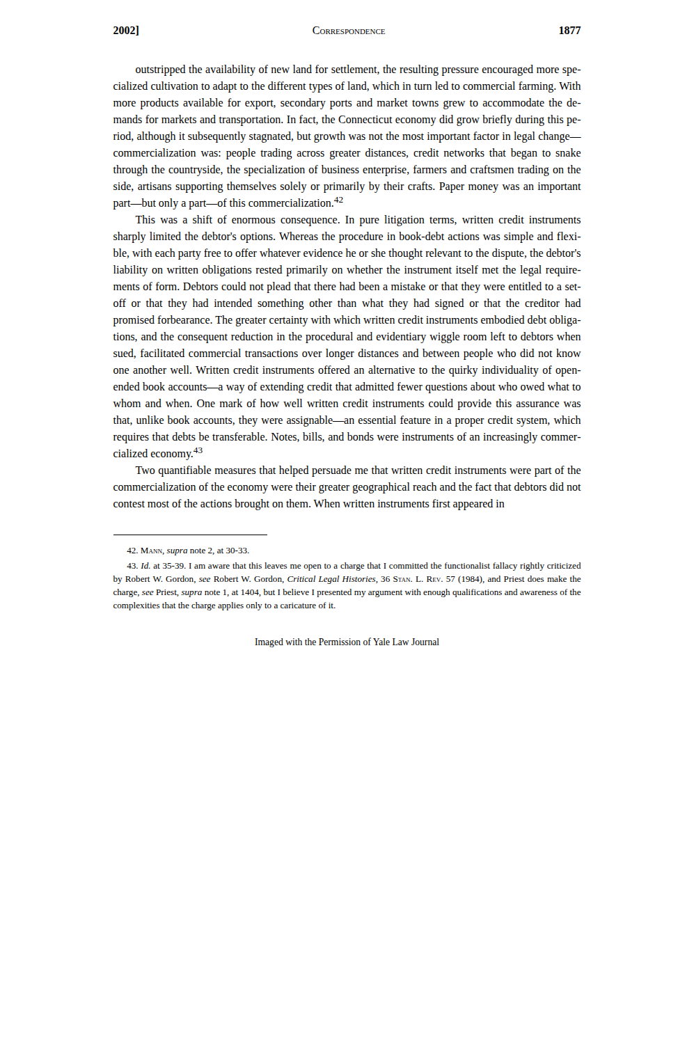2002] Correspondence 1877
outstripped the availability of new land for settlement, the resulting pressure encouraged more specialized cultivation to adapt to the different types of land, which in turn led to commercial farming. With more products available for export, secondary ports and market towns grew to accommodate the demands for markets and transportation. In fact, the Connecticut economy did grow briefly during this period, although it subsequently stagnated, but growth was not the most important factor in legal change—commercialization was: people trading across greater distances, credit networks that began to snake through the countryside, the specialization of business enterprise, farmers and craftsmen trading on the side, artisans supporting themselves solely or primarily by their crafts. Paper money was an important part—but only a part—of this commercialization.42
This was a shift of enormous consequence. In pure litigation terms, written credit instruments sharply limited the debtor's options. Whereas the procedure in book-debt actions was simple and flexible, with each party free to offer whatever evidence he or she thought relevant to the dispute, the debtor's liability on written obligations rested primarily on whether the instrument itself met the legal requirements of form. Debtors could not plead that there had been a mistake or that they were entitled to a set-off or that they had intended something other than what they had signed or that the creditor had promised forbearance. The greater certainty with which written credit instruments embodied debt obligations, and the consequent reduction in the procedural and evidentiary wiggle room left to debtors when sued, facilitated commercial transactions over longer distances and between people who did not know one another well. Written credit instruments offered an alternative to the quirky individuality of open-ended book accounts—a way of extending credit that admitted fewer questions about who owed what to whom and when. One mark of how well written credit instruments could provide this assurance was that, unlike book accounts, they were assignable—an essential feature in a proper credit system, which requires that debts be transferable. Notes, bills, and bonds were instruments of an increasingly commercialized economy.43
Two quantifiable measures that helped persuade me that written credit instruments were part of the commercialization of the economy were their greater geographical reach and the fact that debtors did not contest most of the actions brought on them. When written instruments first appeared in
42. Mann, supra note 2, at 30-33.
43. Id. at 35-39. I am aware that this leaves me open to a charge that I committed the functionalist fallacy rightly criticized by Robert W. Gordon, see Robert W. Gordon, Critical Legal Histories, 36 Stan. L. Rev. 57 (1984), and Priest does make the charge, see Priest, supra note 1, at 1404, but I believe I presented my argument with enough qualifications and awareness of the complexities that the charge applies only to a caricature of it.
Imaged with the Permission of Yale Law Journal